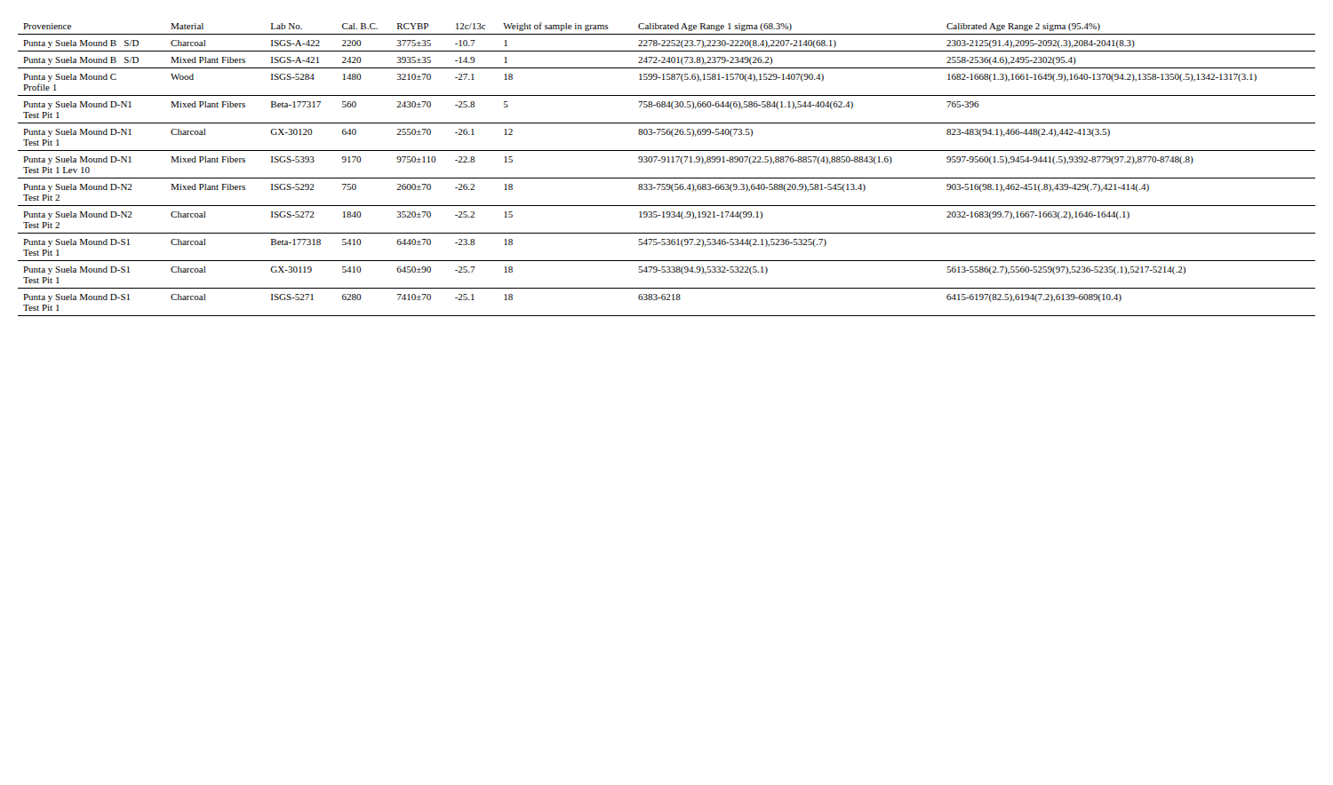| Provenience | Material | Lab No. | Cal. B.C. | RCYBP | 12c/13c | Weight of sample in grams | Calibrated Age Range 1 sigma (68.3%) | Calibrated Age Range 2 sigma (95.4%) |
| --- | --- | --- | --- | --- | --- | --- | --- | --- |
| Punta y Suela Mound B S/D | Charcoal | ISGS-A-422 | 2200 | 3775±35 | -10.7 | 1 | 2278-2252(23.7),2230-2220(8.4),2207-2140(68.1) | 2303-2125(91.4),2095-2092(.3),2084-2041(8.3) |
| Punta y Suela Mound B S/D | Mixed Plant Fibers | ISGS-A-421 | 2420 | 3935±35 | -14.9 | 1 | 2472-2401(73.8),2379-2349(26.2) | 2558-2536(4.6),2495-2302(95.4) |
| Punta y Suela Mound C Profile 1 | Wood | ISGS-5284 | 1480 | 3210±70 | -27.1 | 18 | 1599-1587(5.6),1581-1570(4),1529-1407(90.4) | 1682-1668(1.3),1661-1649(.9),1640-1370(94.2),1358-1350(.5),1342-1317(3.1) |
| Punta y Suela Mound D-N1 Test Pit 1 | Mixed Plant Fibers | Beta-177317 | 560 | 2430±70 | -25.8 | 5 | 758-684(30.5),660-644(6),586-584(1.1),544-404(62.4) | 765-396 |
| Punta y Suela Mound D-N1 Test Pit 1 | Charcoal | GX-30120 | 640 | 2550±70 | -26.1 | 12 | 803-756(26.5),699-540(73.5) | 823-483(94.1),466-448(2.4),442-413(3.5) |
| Punta y Suela Mound D-N1 Test Pit 1 Lev 10 | Mixed Plant Fibers | ISGS-5393 | 9170 | 9750±110 | -22.8 | 15 | 9307-9117(71.9),8991-8907(22.5),8876-8857(4),8850-8843(1.6) | 9597-9560(1.5),9454-9441(.5),9392-8779(97.2),8770-8748(.8) |
| Punta y Suela Mound D-N2 Test Pit 2 | Mixed Plant Fibers | ISGS-5292 | 750 | 2600±70 | -26.2 | 18 | 833-759(56.4),683-663(9.3),640-588(20.9),581-545(13.4) | 903-516(98.1),462-451(.8),439-429(.7),421-414(.4) |
| Punta y Suela Mound D-N2 Test Pit 2 | Charcoal | ISGS-5272 | 1840 | 3520±70 | -25.2 | 15 | 1935-1934(.9),1921-1744(99.1) | 2032-1683(99.7),1667-1663(.2),1646-1644(.1) |
| Punta y Suela Mound D-S1 Test Pit 1 | Charcoal | Beta-177318 | 5410 | 6440±70 | -23.8 | 18 | 5475-5361(97.2),5346-5344(2.1),5236-5325(.7) | |
| Punta y Suela Mound D-S1 Test Pit 1 | Charcoal | GX-30119 | 5410 | 6450±90 | -25.7 | 18 | 5479-5338(94.9),5332-5322(5.1) | 5613-5586(2.7),5560-5259(97),5236-5235(.1),5217-5214(.2) |
| Punta y Suela Mound D-S1 Test Pit 1 | Charcoal | ISGS-5271 | 6280 | 7410±70 | -25.1 | 18 | 6383-6218 | 6415-6197(82.5),6194(7.2),6139-6089(10.4) |